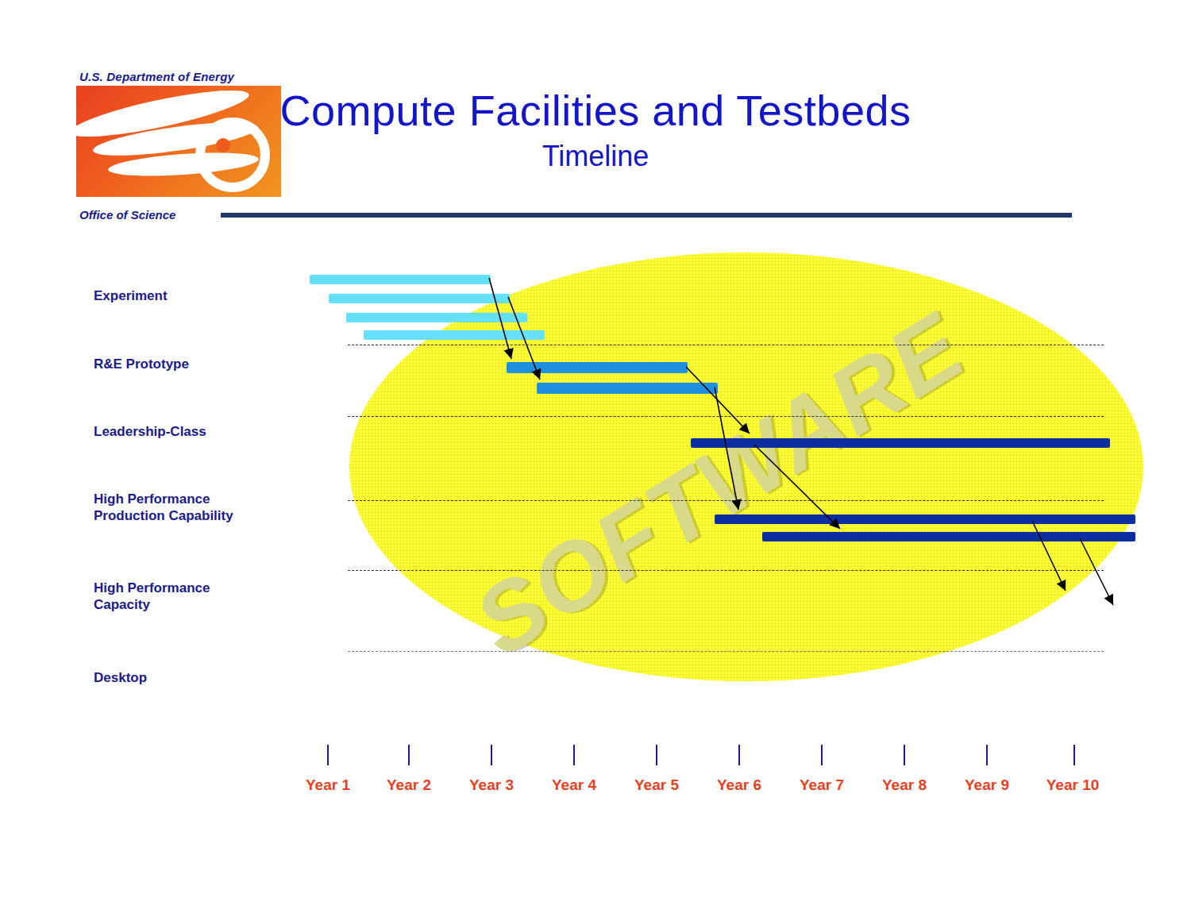U.S. Department of Energy
Office of Science
Compute Facilities and Testbeds
Timeline
SOFTWARE
Experiment
R&E Prototype
Leadership-Class
High Performance
Production Capability
High Performance
Capacity
Desktop
Year 1
Year 2
Year 3
Year 4
Year 5
Year 6
Year 7
Year 8
Year 9
Year 10